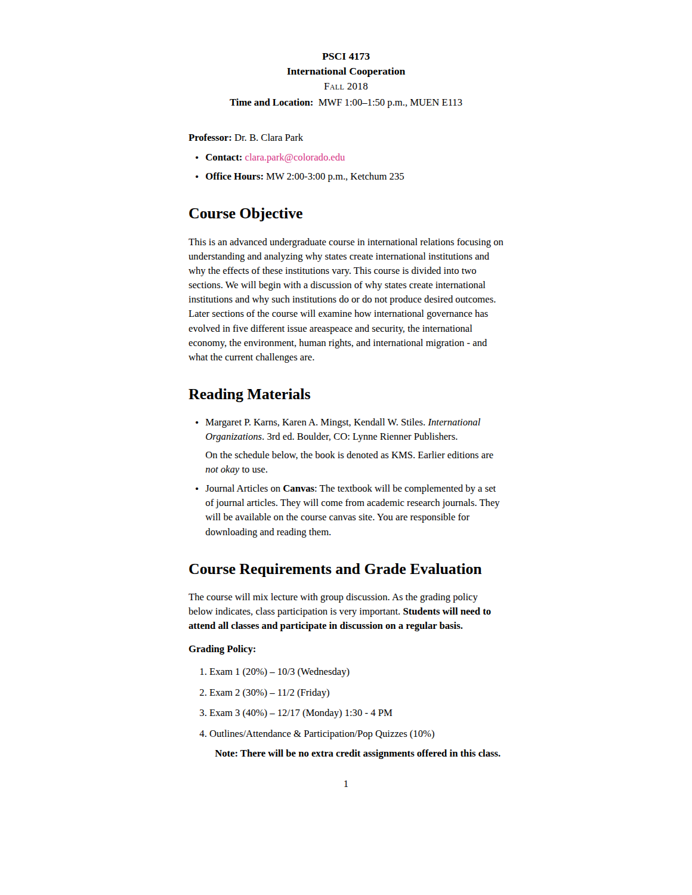PSCI 4173
International Cooperation
Fall 2018
Time and Location: MWF 1:00–1:50 p.m., MUEN E113
Professor: Dr. B. Clara Park
Contact: clara.park@colorado.edu
Office Hours: MW 2:00-3:00 p.m., Ketchum 235
Course Objective
This is an advanced undergraduate course in international relations focusing on understanding and analyzing why states create international institutions and why the effects of these institutions vary. This course is divided into two sections. We will begin with a discussion of why states create international institutions and why such institutions do or do not produce desired outcomes. Later sections of the course will examine how international governance has evolved in five different issue areaspeace and security, the international economy, the environment, human rights, and international migration - and what the current challenges are.
Reading Materials
Margaret P. Karns, Karen A. Mingst, Kendall W. Stiles. International Organizations. 3rd ed. Boulder, CO: Lynne Rienner Publishers.
On the schedule below, the book is denoted as KMS. Earlier editions are not okay to use.
Journal Articles on Canvas: The textbook will be complemented by a set of journal articles. They will come from academic research journals. They will be available on the course canvas site. You are responsible for downloading and reading them.
Course Requirements and Grade Evaluation
The course will mix lecture with group discussion. As the grading policy below indicates, class participation is very important. Students will need to attend all classes and participate in discussion on a regular basis.
Grading Policy:
Exam 1 (20%) – 10/3 (Wednesday)
Exam 2 (30%) – 11/2 (Friday)
Exam 3 (40%) – 12/17 (Monday) 1:30 - 4 PM
Outlines/Attendance & Participation/Pop Quizzes (10%)
Note: There will be no extra credit assignments offered in this class.
1